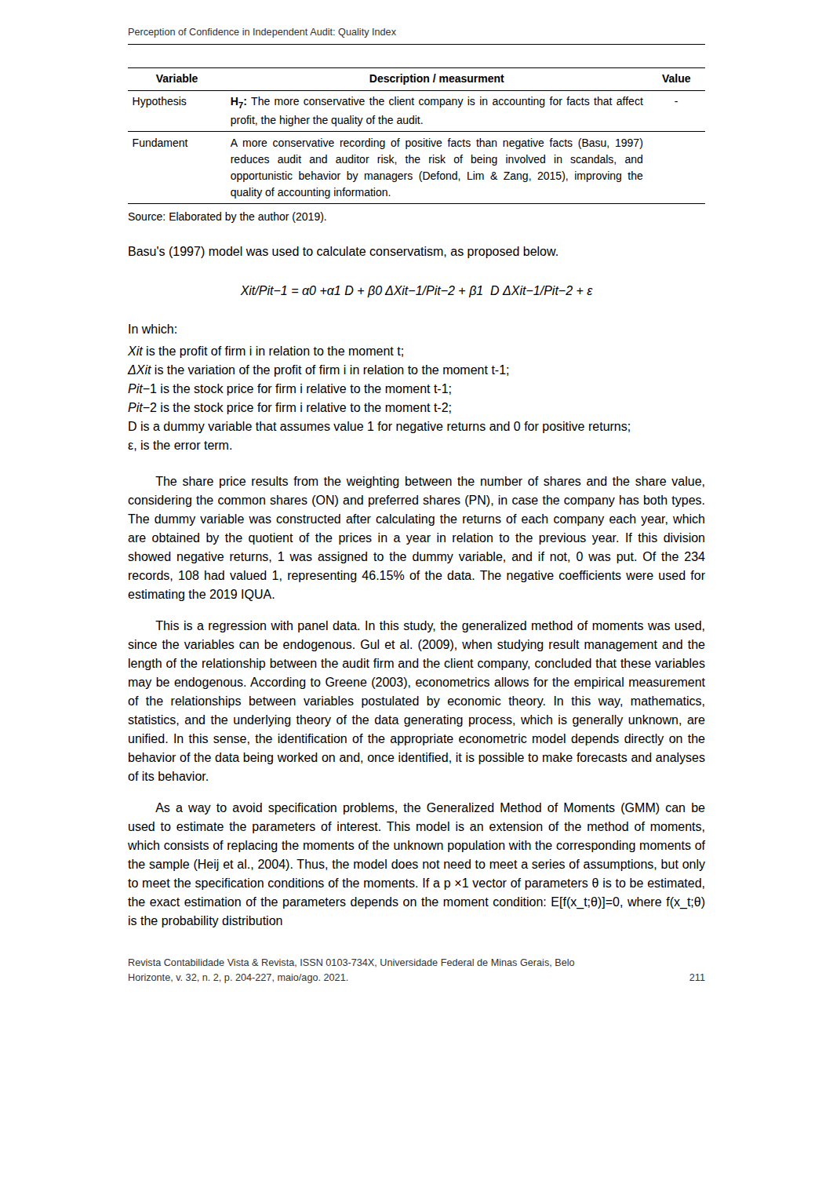Perception of Confidence in Independent Audit: Quality Index
| Variable | Description / measurment | Value |
| --- | --- | --- |
| Hypothesis | H 7 : The more conservative the client company is in accounting for facts that affect profit, the higher the quality of the audit. | - |
| Fundament | A more conservative recording of positive facts than negative facts (Basu, 1997) reduces audit and auditor risk, the risk of being involved in scandals, and opportunistic behavior by managers (Defond, Lim & Zang, 2015), improving the quality of accounting information. | |
Source: Elaborated by the author (2019).
Basu's (1997) model was used to calculate conservatism, as proposed below.
Xit/Pit−1 = α0 +α1 D + β0 ΔXit−1/Pit−2 + β1 D ΔXit−1/Pit−2 + ε
In which:
Xit is the profit of firm i in relation to the moment t;
ΔXit is the variation of the profit of firm i in relation to the moment t-1;
Pit−1 is the stock price for firm i relative to the moment t-1;
Pit−2 is the stock price for firm i relative to the moment t-2;
D is a dummy variable that assumes value 1 for negative returns and 0 for positive returns;
ε, is the error term.
The share price results from the weighting between the number of shares and the share value, considering the common shares (ON) and preferred shares (PN), in case the company has both types. The dummy variable was constructed after calculating the returns of each company each year, which are obtained by the quotient of the prices in a year in relation to the previous year. If this division showed negative returns, 1 was assigned to the dummy variable, and if not, 0 was put. Of the 234 records, 108 had valued 1, representing 46.15% of the data. The negative coefficients were used for estimating the 2019 IQUA.
This is a regression with panel data. In this study, the generalized method of moments was used, since the variables can be endogenous. Gul et al. (2009), when studying result management and the length of the relationship between the audit firm and the client company, concluded that these variables may be endogenous. According to Greene (2003), econometrics allows for the empirical measurement of the relationships between variables postulated by economic theory. In this way, mathematics, statistics, and the underlying theory of the data generating process, which is generally unknown, are unified. In this sense, the identification of the appropriate econometric model depends directly on the behavior of the data being worked on and, once identified, it is possible to make forecasts and analyses of its behavior.
As a way to avoid specification problems, the Generalized Method of Moments (GMM) can be used to estimate the parameters of interest. This model is an extension of the method of moments, which consists of replacing the moments of the unknown population with the corresponding moments of the sample (Heij et al., 2004). Thus, the model does not need to meet a series of assumptions, but only to meet the specification conditions of the moments. If a p ×1 vector of parameters θ is to be estimated, the exact estimation of the parameters depends on the moment condition: E[f(x_t;θ)]=0, where f(x_t;θ) is the probability distribution
Revista Contabilidade Vista & Revista, ISSN 0103-734X, Universidade Federal de Minas Gerais, Belo Horizonte, v. 32, n. 2, p. 204-227, maio/ago. 2021.
211